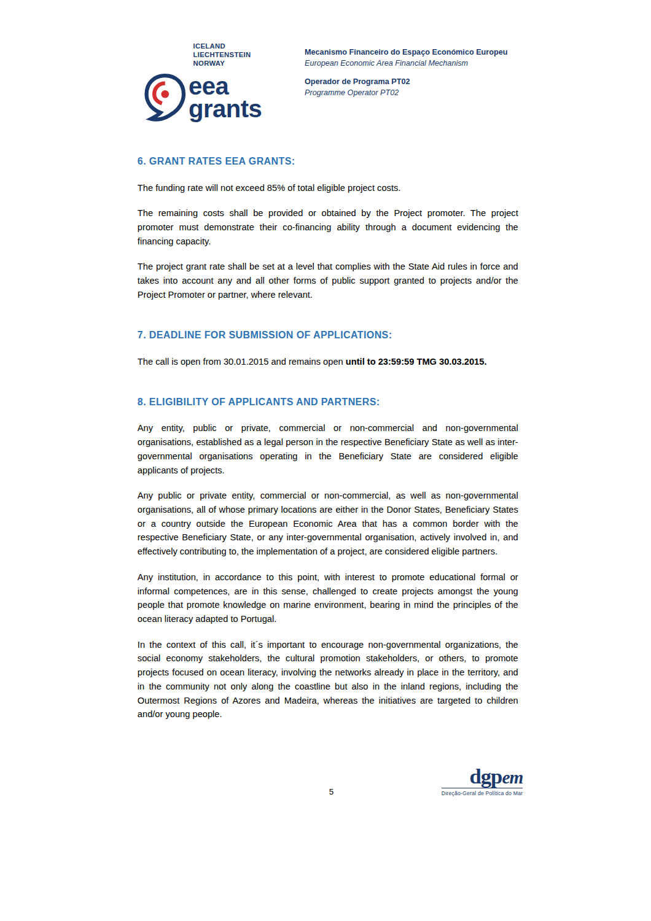ICELAND
LIECHTENSTEIN
NORWAY
eea grants
Mecanismo Financeiro do Espaço Económico Europeu
European Economic Area Financial Mechanism
Operador de Programa PT02
Programme Operator PT02
6. GRANT RATES EEA GRANTS:
The funding rate will not exceed 85% of total eligible project costs.
The remaining costs shall be provided or obtained by the Project promoter. The project promoter must demonstrate their co-financing ability through a document evidencing the financing capacity.
The project grant rate shall be set at a level that complies with the State Aid rules in force and takes into account any and all other forms of public support granted to projects and/or the Project Promoter or partner, where relevant.
7. DEADLINE FOR SUBMISSION OF APPLICATIONS:
The call is open from 30.01.2015 and remains open until to 23:59:59 TMG 30.03.2015.
8. ELIGIBILITY OF APPLICANTS AND PARTNERS:
Any entity, public or private, commercial or non-commercial and non-governmental organisations, established as a legal person in the respective Beneficiary State as well as inter-governmental organisations operating in the Beneficiary State are considered eligible applicants of projects.
Any public or private entity, commercial or non-commercial, as well as non-governmental organisations, all of whose primary locations are either in the Donor States, Beneficiary States or a country outside the European Economic Area that has a common border with the respective Beneficiary State, or any inter-governmental organisation, actively involved in, and effectively contributing to, the implementation of a project, are considered eligible partners.
Any institution, in accordance to this point, with interest to promote educational formal or informal competences, are in this sense, challenged to create projects amongst the young people that promote knowledge on marine environment, bearing in mind the principles of the ocean literacy adapted to Portugal.
In the context of this call, it´s important to encourage non-governmental organizations, the social economy stakeholders, the cultural promotion stakeholders, or others, to promote projects focused on ocean literacy, involving the networks already in place in the territory, and in the community not only along the coastline but also in the inland regions, including the Outermost Regions of Azores and Madeira, whereas the initiatives are targeted to children and/or young people.
5
dgpem
Direção-Geral de Política do Mar